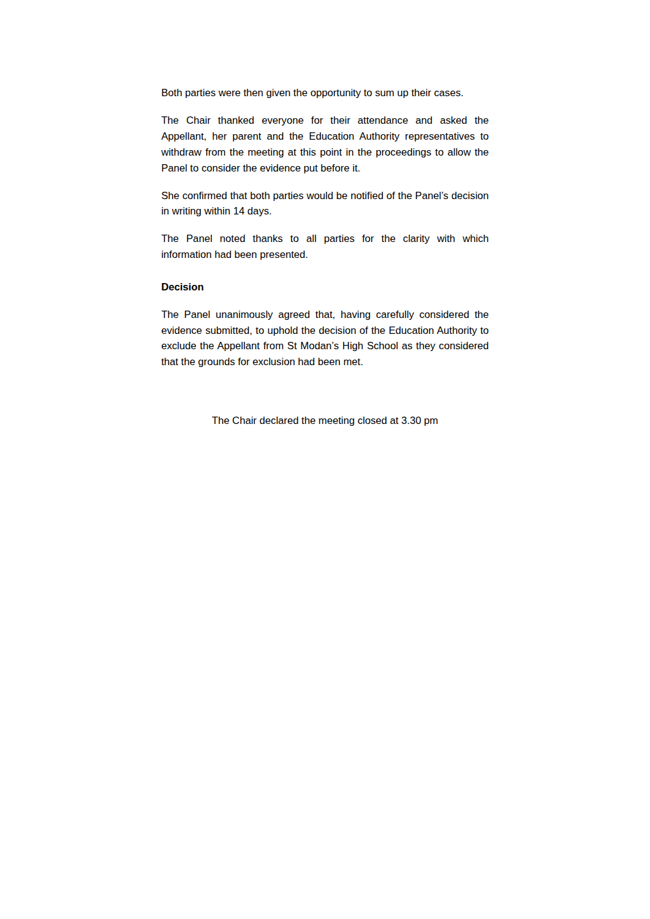Both parties were then given the opportunity to sum up their cases.
The Chair thanked everyone for their attendance and asked the Appellant, her parent and the Education Authority representatives to withdraw from the meeting at this point in the proceedings to allow the Panel to consider the evidence put before it.
She confirmed that both parties would be notified of the Panel’s decision in writing within 14 days.
The Panel noted thanks to all parties for the clarity with which information had been presented.
Decision
The Panel unanimously agreed that, having carefully considered the evidence submitted, to uphold the decision of the Education Authority to exclude the Appellant from St Modan’s High School as they considered that the grounds for exclusion had been met.
The Chair declared the meeting closed at 3.30 pm